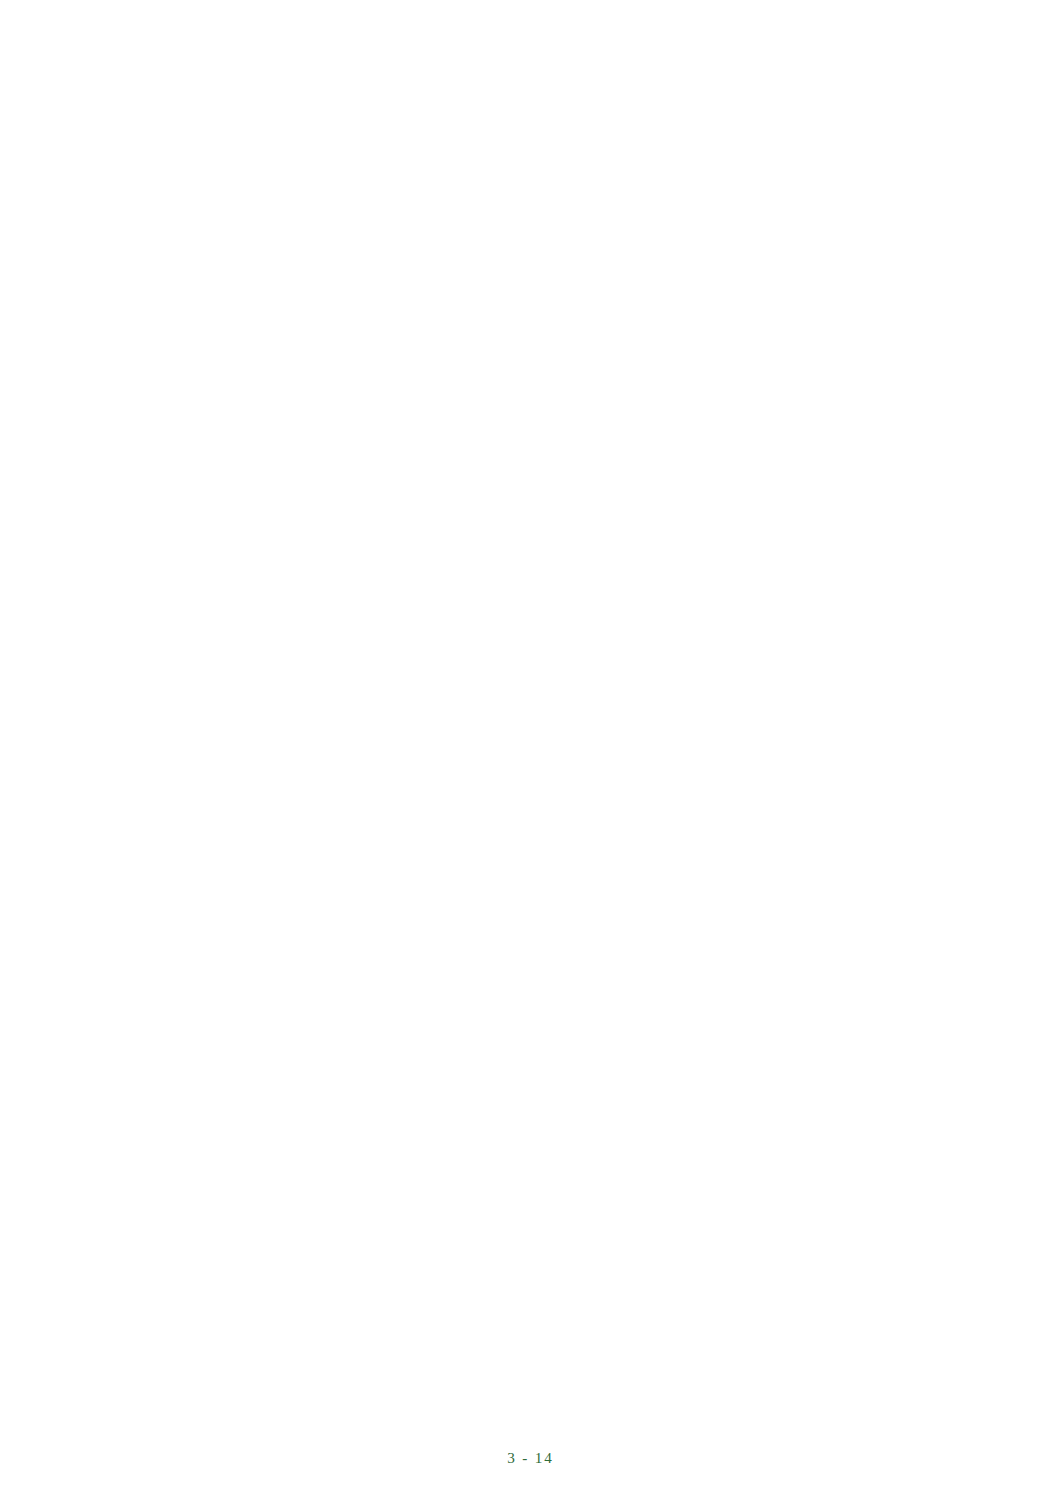3 - 14